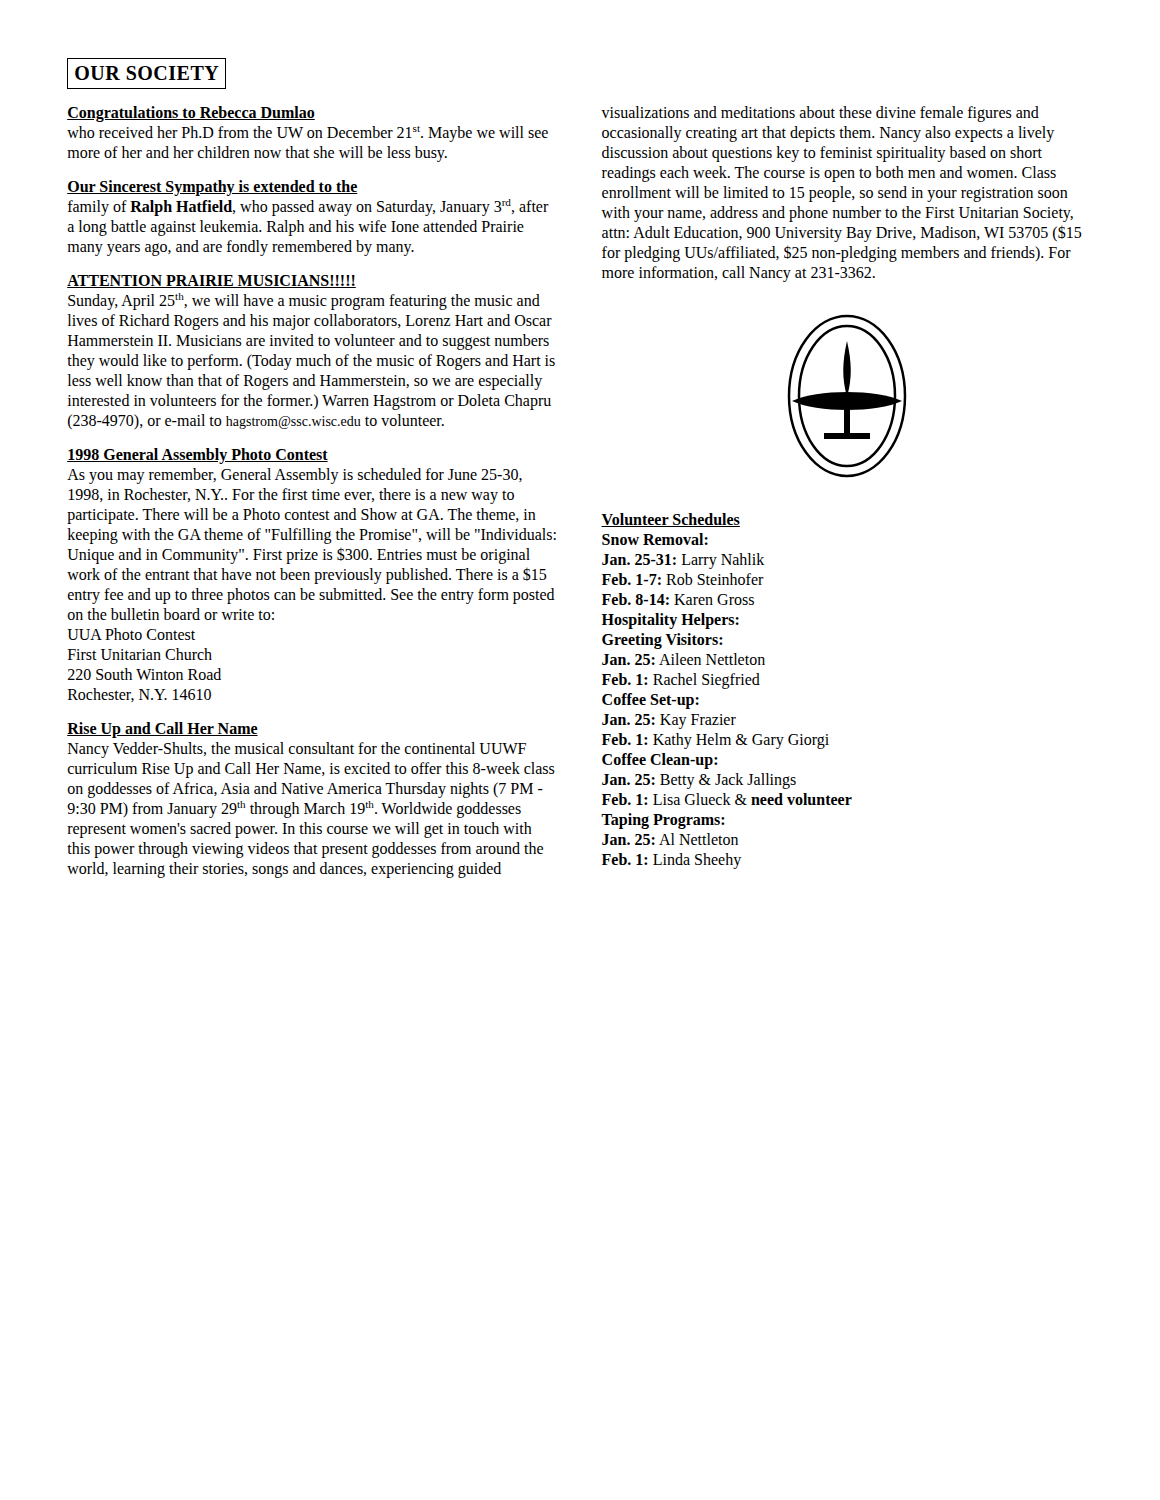OUR SOCIETY
Congratulations to Rebecca Dumlao
who received her Ph.D from the UW on December 21st. Maybe we will see more of her and her children now that she will be less busy.
Our Sincerest Sympathy is extended to the
family of Ralph Hatfield, who passed away on Saturday, January 3rd, after a long battle against leukemia. Ralph and his wife Ione attended Prairie many years ago, and are fondly remembered by many.
ATTENTION PRAIRIE MUSICIANS!!!!!
Sunday, April 25th, we will have a music program featuring the music and lives of Richard Rogers and his major collaborators, Lorenz Hart and Oscar Hammerstein II. Musicians are invited to volunteer and to suggest numbers they would like to perform. (Today much of the music of Rogers and Hart is less well know than that of Rogers and Hammerstein, so we are especially interested in volunteers for the former.) Warren Hagstrom or Doleta Chapru (238-4970), or e-mail to hagstrom@ssc.wisc.edu to volunteer.
1998 General Assembly Photo Contest
As you may remember, General Assembly is scheduled for June 25-30, 1998, in Rochester, N.Y.. For the first time ever, there is a new way to participate. There will be a Photo contest and Show at GA. The theme, in keeping with the GA theme of "Fulfilling the Promise", will be "Individuals: Unique and in Community". First prize is $300. Entries must be original work of the entrant that have not been previously published. There is a $15 entry fee and up to three photos can be submitted. See the entry form posted on the bulletin board or write to:
UUA Photo Contest
First Unitarian Church
220 South Winton Road
Rochester, N.Y. 14610
Rise Up and Call Her Name
Nancy Vedder-Shults, the musical consultant for the continental UUWF curriculum Rise Up and Call Her Name, is excited to offer this 8-week class on goddesses of Africa, Asia and Native America Thursday nights (7 PM - 9:30 PM) from January 29th through March 19th. Worldwide goddesses represent women's sacred power. In this course we will get in touch with this power through viewing videos that present goddesses from around the world, learning their stories, songs and dances, experiencing guided visualizations and meditations about these divine female figures and occasionally creating art that depicts them. Nancy also expects a lively discussion about questions key to feminist spirituality based on short readings each week. The course is open to both men and women. Class enrollment will be limited to 15 people, so send in your registration soon with your name, address and phone number to the First Unitarian Society, attn: Adult Education, 900 University Bay Drive, Madison, WI 53705 ($15 for pledging UUs/affiliated, $25 non-pledging members and friends). For more information, call Nancy at 231-3362.
Volunteer Schedules
Snow Removal:
Jan. 25-31: Larry Nahlik
Feb. 1-7: Rob Steinhofer
Feb. 8-14: Karen Gross
Hospitality Helpers:
Greeting Visitors:
Jan. 25: Aileen Nettleton
Feb. 1: Rachel Siegfried
Coffee Set-up:
Jan. 25: Kay Frazier
Feb. 1: Kathy Helm & Gary Giorgi
Coffee Clean-up:
Jan. 25: Betty & Jack Jallings
Feb. 1: Lisa Glueck & need volunteer
Taping Programs:
Jan. 25: Al Nettleton
Feb. 1: Linda Sheehy